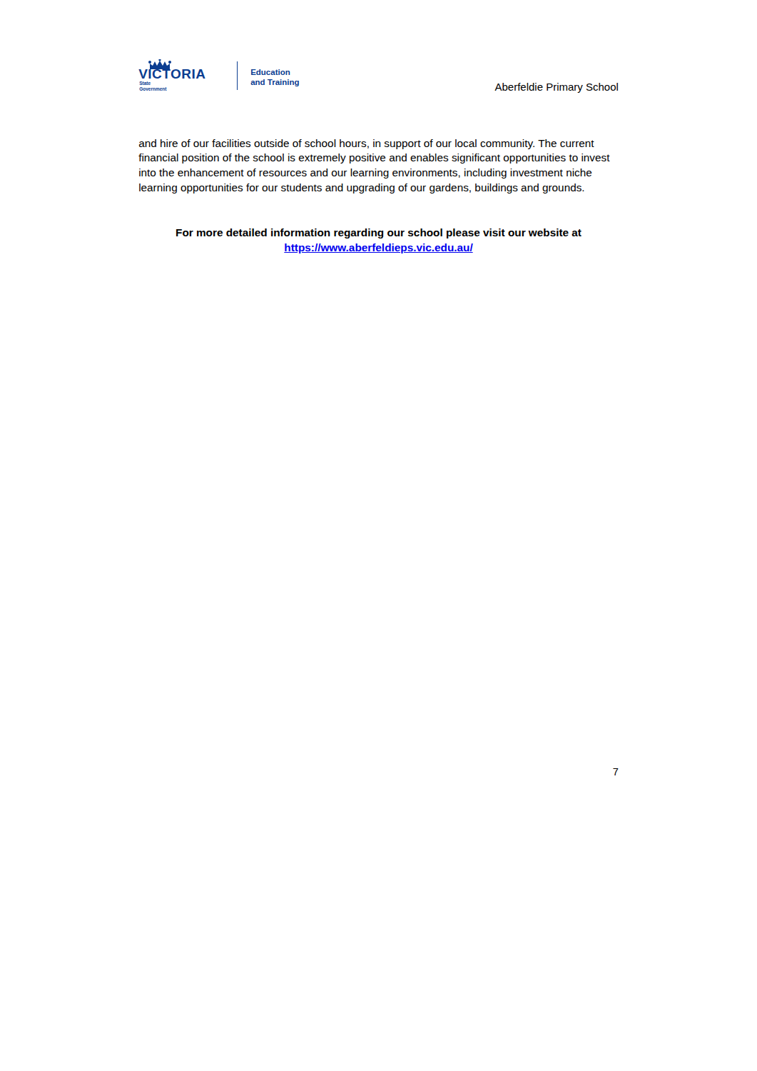VICTORIA
State
Government
Education
and Training
Aberfeldie Primary School
and hire of our facilities outside of school hours, in support of our local community. The current financial position of the school is extremely positive and enables significant opportunities to invest into the enhancement of resources and our learning environments, including investment niche learning opportunities for our students and upgrading of our gardens, buildings and grounds.
For more detailed information regarding our school please visit our website at
https://www.aberfeldieps.vic.edu.au/
7